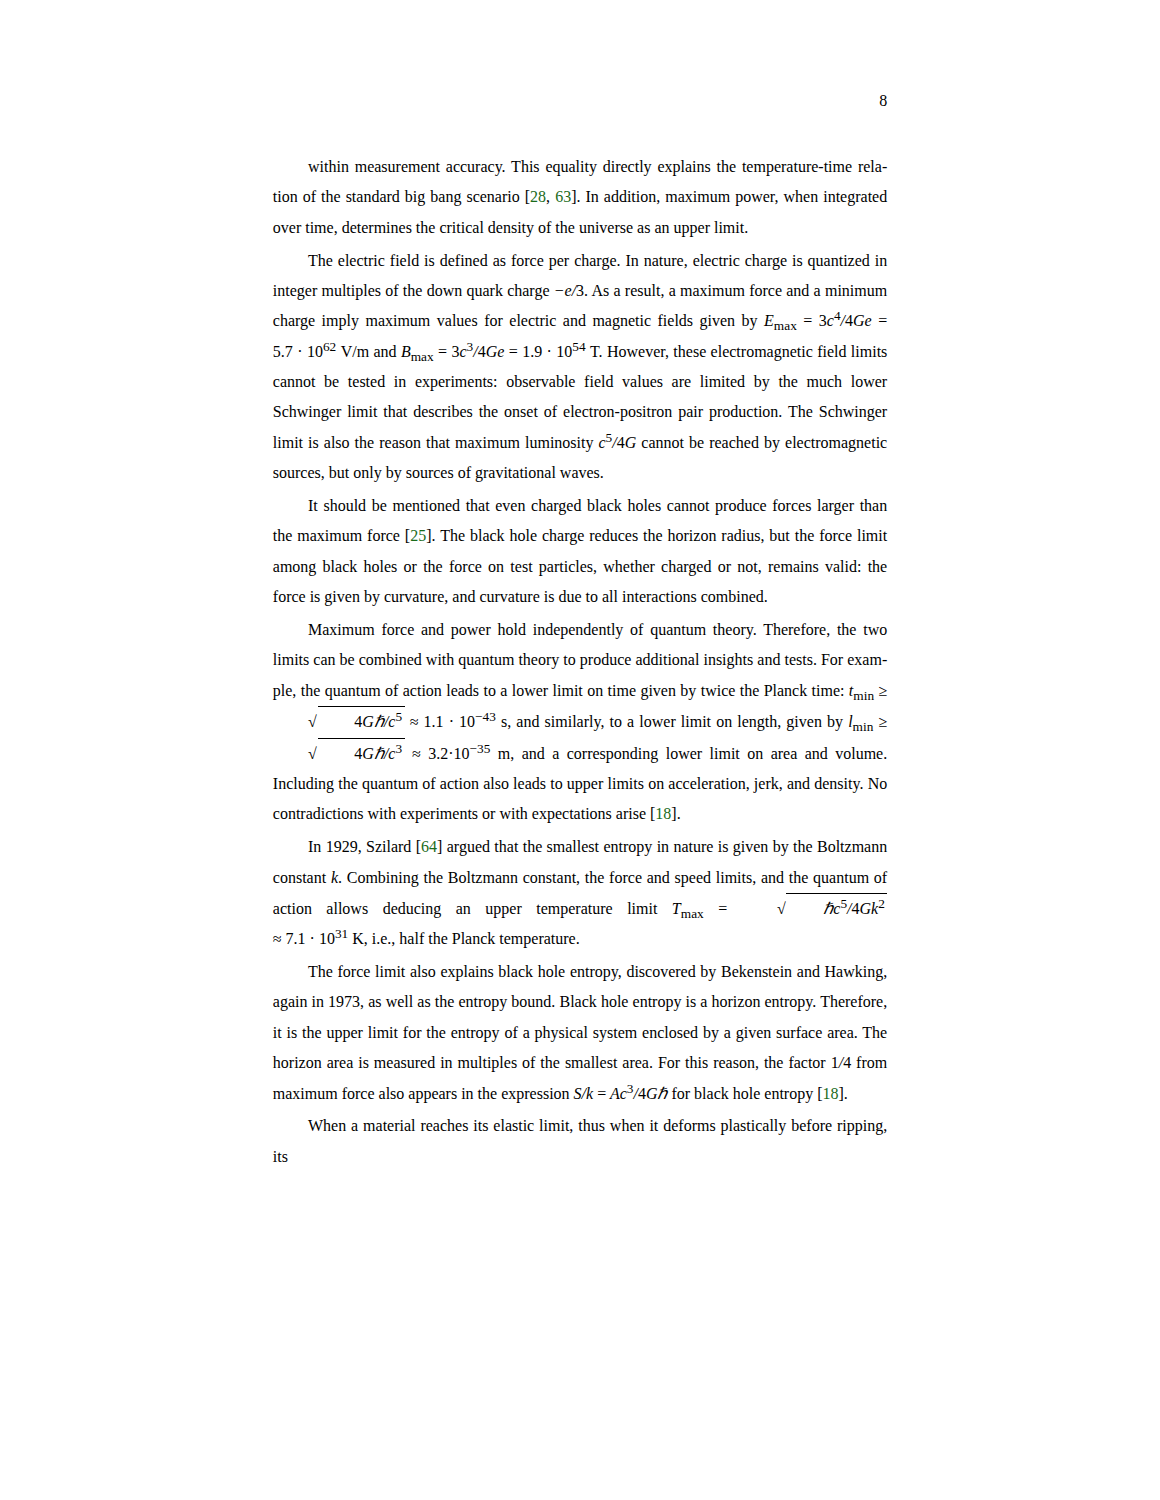8
within measurement accuracy. This equality directly explains the temperature-time relation of the standard big bang scenario [28, 63]. In addition, maximum power, when integrated over time, determines the critical density of the universe as an upper limit.
The electric field is defined as force per charge. In nature, electric charge is quantized in integer multiples of the down quark charge −e/3. As a result, a maximum force and a minimum charge imply maximum values for electric and magnetic fields given by Emax = 3c4/4 Ge = 5.7 · 1062 V/m and Bmax = 3c3/4 Ge = 1.9 · 1054 T. However, these electromagnetic field limits cannot be tested in experiments: observable field values are limited by the much lower Schwinger limit that describes the onset of electron-positron pair production. The Schwinger limit is also the reason that maximum luminosity c5/4 G cannot be reached by electromagnetic sources, but only by sources of gravitational waves.
It should be mentioned that even charged black holes cannot produce forces larger than the maximum force [25]. The black hole charge reduces the horizon radius, but the force limit among black holes or the force on test particles, whether charged or not, remains valid: the force is given by curvature, and curvature is due to all interactions combined.
Maximum force and power hold independently of quantum theory. Therefore, the two limits can be combined with quantum theory to produce additional insights and tests. For example, the quantum of action leads to a lower limit on time given by twice the Planck time: tmin ≥ √4 Gℏ/c5 ≈ 1.1 · 10−43 s, and similarly, to a lower limit on length, given by lmin ≥ √4 Gℏ/c3 ≈ 3.2·10−35 m, and a corresponding lower limit on area and volume. Including the quantum of action also leads to upper limits on acceleration, jerk, and density. No contradictions with experiments or with expectations arise [18].
In 1929, Szilard [64] argued that the smallest entropy in nature is given by the Boltzmann constant k. Combining the Boltzmann constant, the force and speed limits, and the quantum of action allows deducing an upper temperature limit Tmax = √ℏc5/4 Gk2 ≈ 7.1 · 1031 K, i.e., half the Planck temperature.
The force limit also explains black hole entropy, discovered by Bekenstein and Hawking, again in 1973, as well as the entropy bound. Black hole entropy is a horizon entropy. Therefore, it is the upper limit for the entropy of a physical system enclosed by a given surface area. The horizon area is measured in multiples of the smallest area. For this reason, the factor 1/4 from maximum force also appears in the expression S/k = Ac3/4 Gℏ for black hole entropy [18].
When a material reaches its elastic limit, thus when it deforms plastically before ripping, its